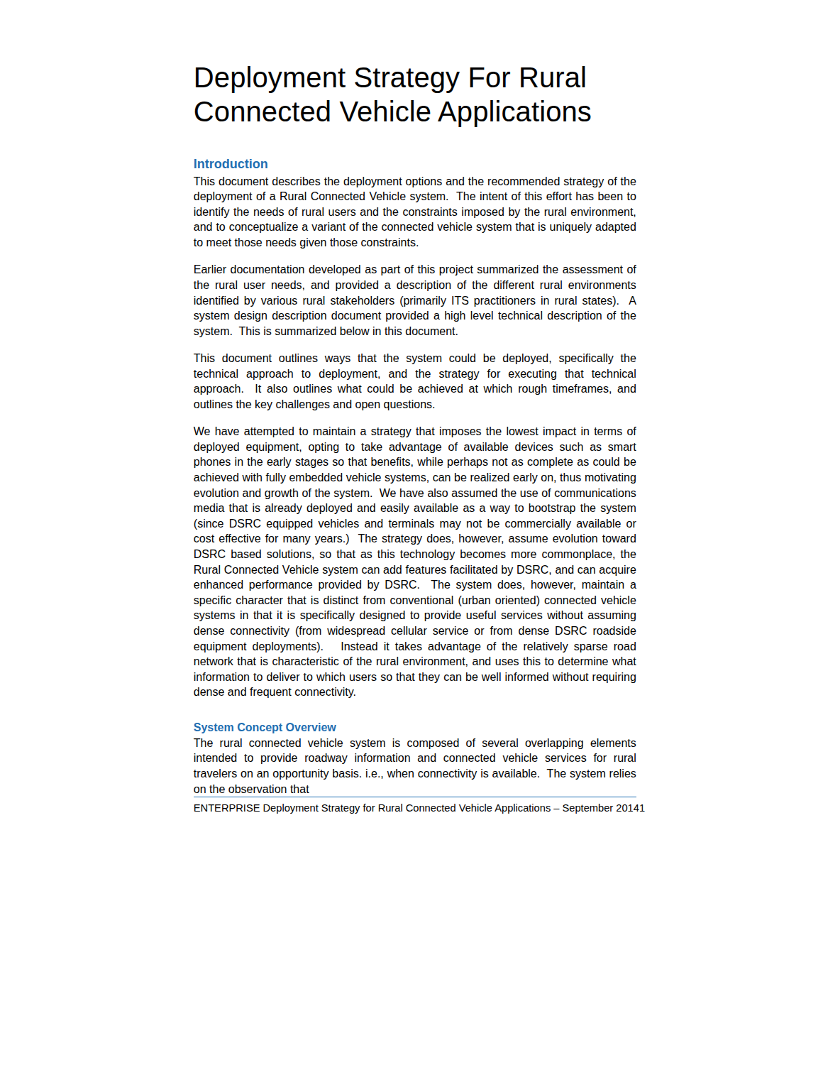Deployment Strategy For Rural
Connected Vehicle Applications
Introduction
This document describes the deployment options and the recommended strategy of the deployment of a Rural Connected Vehicle system. The intent of this effort has been to identify the needs of rural users and the constraints imposed by the rural environment, and to conceptualize a variant of the connected vehicle system that is uniquely adapted to meet those needs given those constraints.
Earlier documentation developed as part of this project summarized the assessment of the rural user needs, and provided a description of the different rural environments identified by various rural stakeholders (primarily ITS practitioners in rural states). A system design description document provided a high level technical description of the system. This is summarized below in this document.
This document outlines ways that the system could be deployed, specifically the technical approach to deployment, and the strategy for executing that technical approach. It also outlines what could be achieved at which rough timeframes, and outlines the key challenges and open questions.
We have attempted to maintain a strategy that imposes the lowest impact in terms of deployed equipment, opting to take advantage of available devices such as smart phones in the early stages so that benefits, while perhaps not as complete as could be achieved with fully embedded vehicle systems, can be realized early on, thus motivating evolution and growth of the system. We have also assumed the use of communications media that is already deployed and easily available as a way to bootstrap the system (since DSRC equipped vehicles and terminals may not be commercially available or cost effective for many years.) The strategy does, however, assume evolution toward DSRC based solutions, so that as this technology becomes more commonplace, the Rural Connected Vehicle system can add features facilitated by DSRC, and can acquire enhanced performance provided by DSRC. The system does, however, maintain a specific character that is distinct from conventional (urban oriented) connected vehicle systems in that it is specifically designed to provide useful services without assuming dense connectivity (from widespread cellular service or from dense DSRC roadside equipment deployments). Instead it takes advantage of the relatively sparse road network that is characteristic of the rural environment, and uses this to determine what information to deliver to which users so that they can be well informed without requiring dense and frequent connectivity.
System Concept Overview
The rural connected vehicle system is composed of several overlapping elements intended to provide roadway information and connected vehicle services for rural travelers on an opportunity basis. i.e., when connectivity is available. The system relies on the observation that
ENTERPRISE Deployment Strategy for Rural Connected Vehicle Applications – September 2014 1